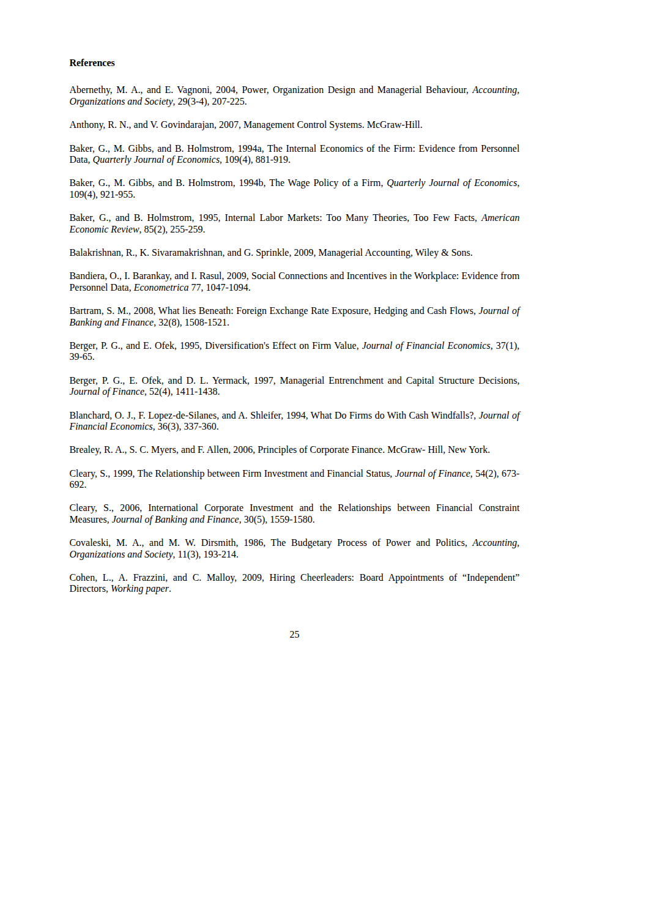References
Abernethy, M. A., and E. Vagnoni, 2004, Power, Organization Design and Managerial Behaviour, Accounting, Organizations and Society, 29(3-4), 207-225.
Anthony, R. N., and V. Govindarajan, 2007, Management Control Systems. McGraw-Hill.
Baker, G., M. Gibbs, and B. Holmstrom, 1994a, The Internal Economics of the Firm: Evidence from Personnel Data, Quarterly Journal of Economics, 109(4), 881-919.
Baker, G., M. Gibbs, and B. Holmstrom, 1994b, The Wage Policy of a Firm, Quarterly Journal of Economics, 109(4), 921-955.
Baker, G., and B. Holmstrom, 1995, Internal Labor Markets: Too Many Theories, Too Few Facts, American Economic Review, 85(2), 255-259.
Balakrishnan, R., K. Sivaramakrishnan, and G. Sprinkle, 2009, Managerial Accounting, Wiley & Sons.
Bandiera, O., I. Barankay, and I. Rasul, 2009, Social Connections and Incentives in the Workplace: Evidence from Personnel Data, Econometrica 77, 1047-1094.
Bartram, S. M., 2008, What lies Beneath: Foreign Exchange Rate Exposure, Hedging and Cash Flows, Journal of Banking and Finance, 32(8), 1508-1521.
Berger, P. G., and E. Ofek, 1995, Diversification's Effect on Firm Value, Journal of Financial Economics, 37(1), 39-65.
Berger, P. G., E. Ofek, and D. L. Yermack, 1997, Managerial Entrenchment and Capital Structure Decisions, Journal of Finance, 52(4), 1411-1438.
Blanchard, O. J., F. Lopez-de-Silanes, and A. Shleifer, 1994, What Do Firms do With Cash Windfalls?, Journal of Financial Economics, 36(3), 337-360.
Brealey, R. A., S. C. Myers, and F. Allen, 2006, Principles of Corporate Finance. McGraw- Hill, New York.
Cleary, S., 1999, The Relationship between Firm Investment and Financial Status, Journal of Finance, 54(2), 673-692.
Cleary, S., 2006, International Corporate Investment and the Relationships between Financial Constraint Measures, Journal of Banking and Finance, 30(5), 1559-1580.
Covaleski, M. A., and M. W. Dirsmith, 1986, The Budgetary Process of Power and Politics, Accounting, Organizations and Society, 11(3), 193-214.
Cohen, L., A. Frazzini, and C. Malloy, 2009, Hiring Cheerleaders: Board Appointments of “Independent” Directors, Working paper.
25